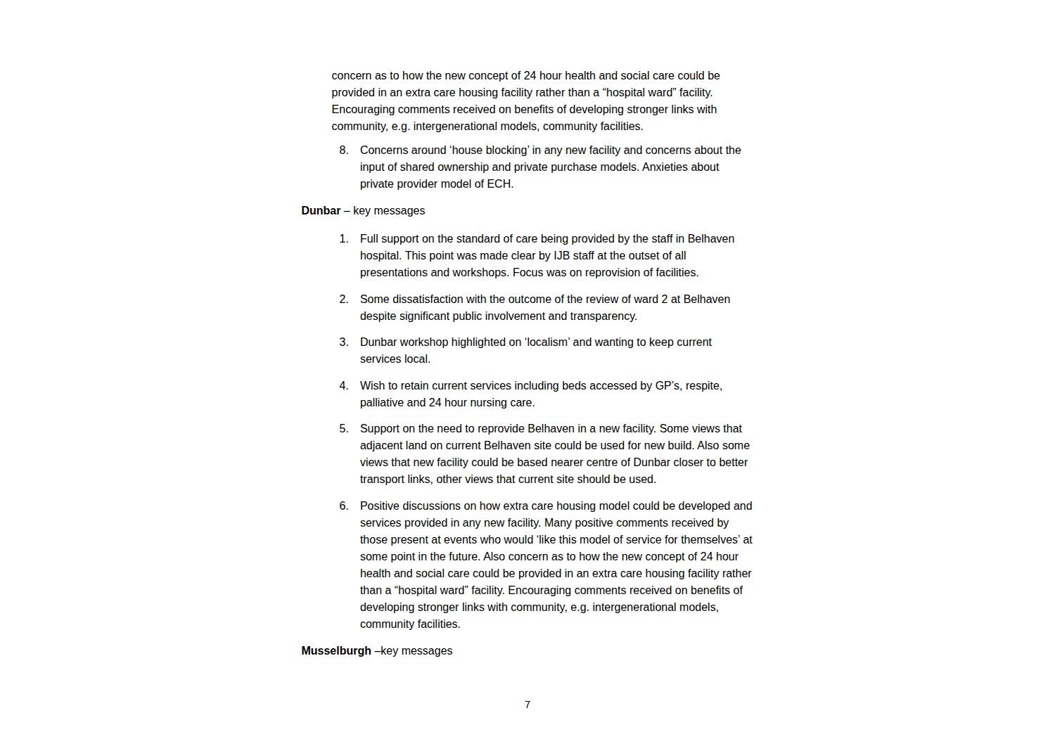concern as to how the new concept of 24 hour health and social care could be provided in an extra care housing facility rather than a “hospital ward” facility. Encouraging comments received on benefits of developing stronger links with community, e.g. intergenerational models, community facilities.
Concerns around ‘house blocking’ in any new facility and concerns about the input of shared ownership and private purchase models. Anxieties about private provider model of ECH.
Dunbar – key messages
Full support on the standard of care being provided by the staff in Belhaven hospital. This point was made clear by IJB staff at the outset of all presentations and workshops. Focus was on reprovision of facilities.
Some dissatisfaction with the outcome of the review of ward 2 at Belhaven despite significant public involvement and transparency.
Dunbar workshop highlighted on ‘localism’ and wanting to keep current services local.
Wish to retain current services including beds accessed by GP’s, respite, palliative and 24 hour nursing care.
Support on the need to reprovide Belhaven in a new facility. Some views that adjacent land on current Belhaven site could be used for new build. Also some views that new facility could be based nearer centre of Dunbar closer to better transport links, other views that current site should be used.
Positive discussions on how extra care housing model could be developed and services provided in any new facility. Many positive comments received by those present at events who would ‘like this model of service for themselves’ at some point in the future. Also concern as to how the new concept of 24 hour health and social care could be provided in an extra care housing facility rather than a “hospital ward” facility. Encouraging comments received on benefits of developing stronger links with community, e.g. intergenerational models, community facilities.
Musselburgh –key messages
7